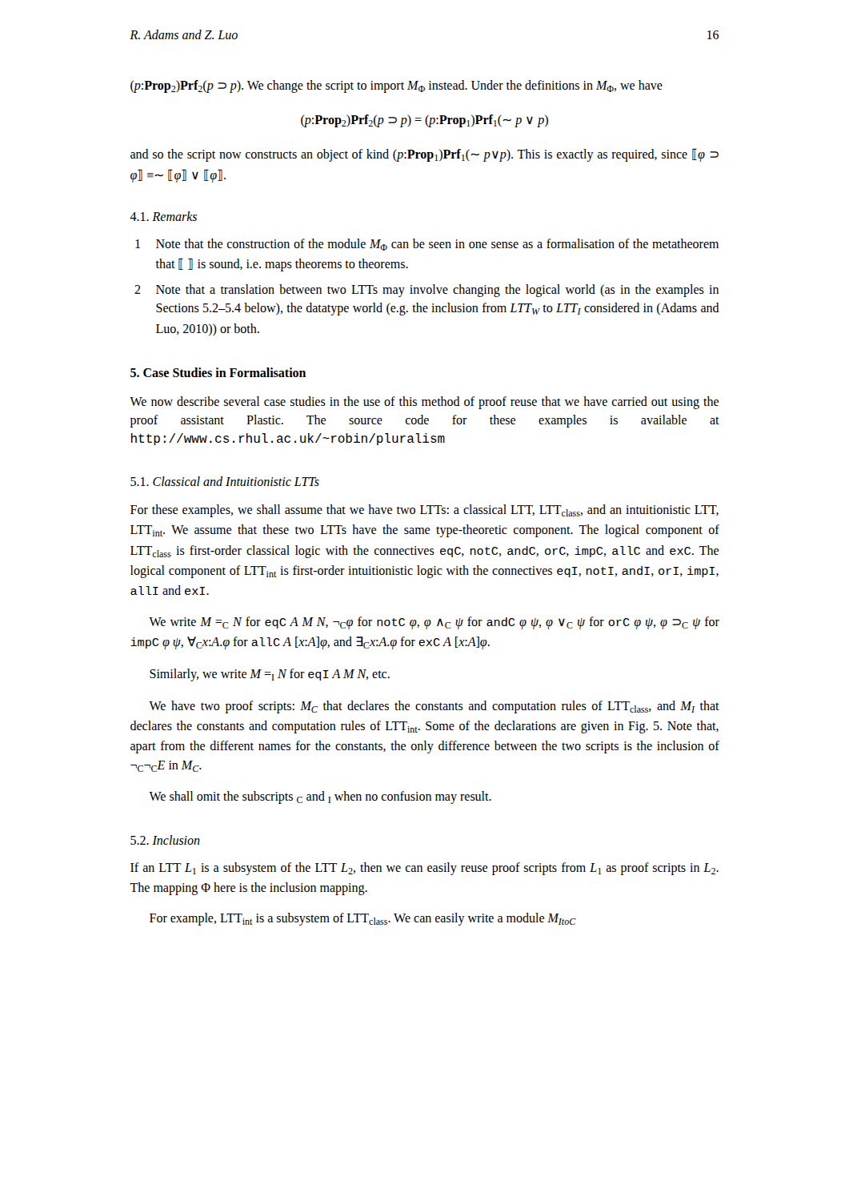R. Adams and Z. Luo 16
(p:Prop 2)Prf 2(p ⊃ p). We change the script to import MΦ instead. Under the definitions in MΦ, we have
(p:Prop 2)Prf 2(p ⊃ p) = (p:Prop 1)Prf 1(∼ p ∨ p)
and so the script now constructs an object of kind (p:Prop 1)Prf 1(∼ p∨p). This is exactly as required, since ⟦φ ⊃ φ⟧ ≡∼ ⟦φ⟧ ∨ ⟦φ⟧.
4.1. Remarks
Note that the construction of the module MΦ can be seen in one sense as a formalisation of the metatheorem that ⟦ ⟧ is sound, i.e. maps theorems to theorems.
Note that a translation between two LTTs may involve changing the logical world (as in the examples in Sections 5.2–5.4 below), the datatype world (e.g. the inclusion from LTTW to LTTI considered in (Adams and Luo, 2010)) or both.
5. Case Studies in Formalisation
We now describe several case studies in the use of this method of proof reuse that we have carried out using the proof assistant Plastic. The source code for these examples is available at http://www.cs.rhul.ac.uk/~robin/pluralism
5.1. Classical and Intuitionistic LTTs
For these examples, we shall assume that we have two LTTs: a classical LTT, LTTclass, and an intuitionistic LTT, LTTint. We assume that these two LTTs have the same type-theoretic component. The logical component of LTTclass is first-order classical logic with the connectives eqC, notC, andC, orC, impC, allC and exC. The logical component of LTTint is first-order intuitionistic logic with the connectives eqI, notI, andI, orI, impI, allI and exI.
We write M =C N for eqC A M N, ¬Cφ for notC φ, φ ∧C ψ for andC φ ψ, φ ∨C ψ for orC φ ψ, φ ⊃C ψ for impC φ ψ, ∀Cx:A.φ for allC A [x:A]φ, and ∃Cx:A.φ for exC A [x:A]φ.
Similarly, we write M =I N for eqI A M N, etc.
We have two proof scripts: MC that declares the constants and computation rules of LTTclass, and MI that declares the constants and computation rules of LTTint. Some of the declarations are given in Fig. 5. Note that, apart from the different names for the constants, the only difference between the two scripts is the inclusion of ¬C¬CE in MC.
We shall omit the subscripts C and I when no confusion may result.
5.2. Inclusion
If an LTT L 1 is a subsystem of the LTT L 2, then we can easily reuse proof scripts from L 1 as proof scripts in L 2. The mapping Φ here is the inclusion mapping.
For example, LTTint is a subsystem of LTTclass. We can easily write a module MItoC